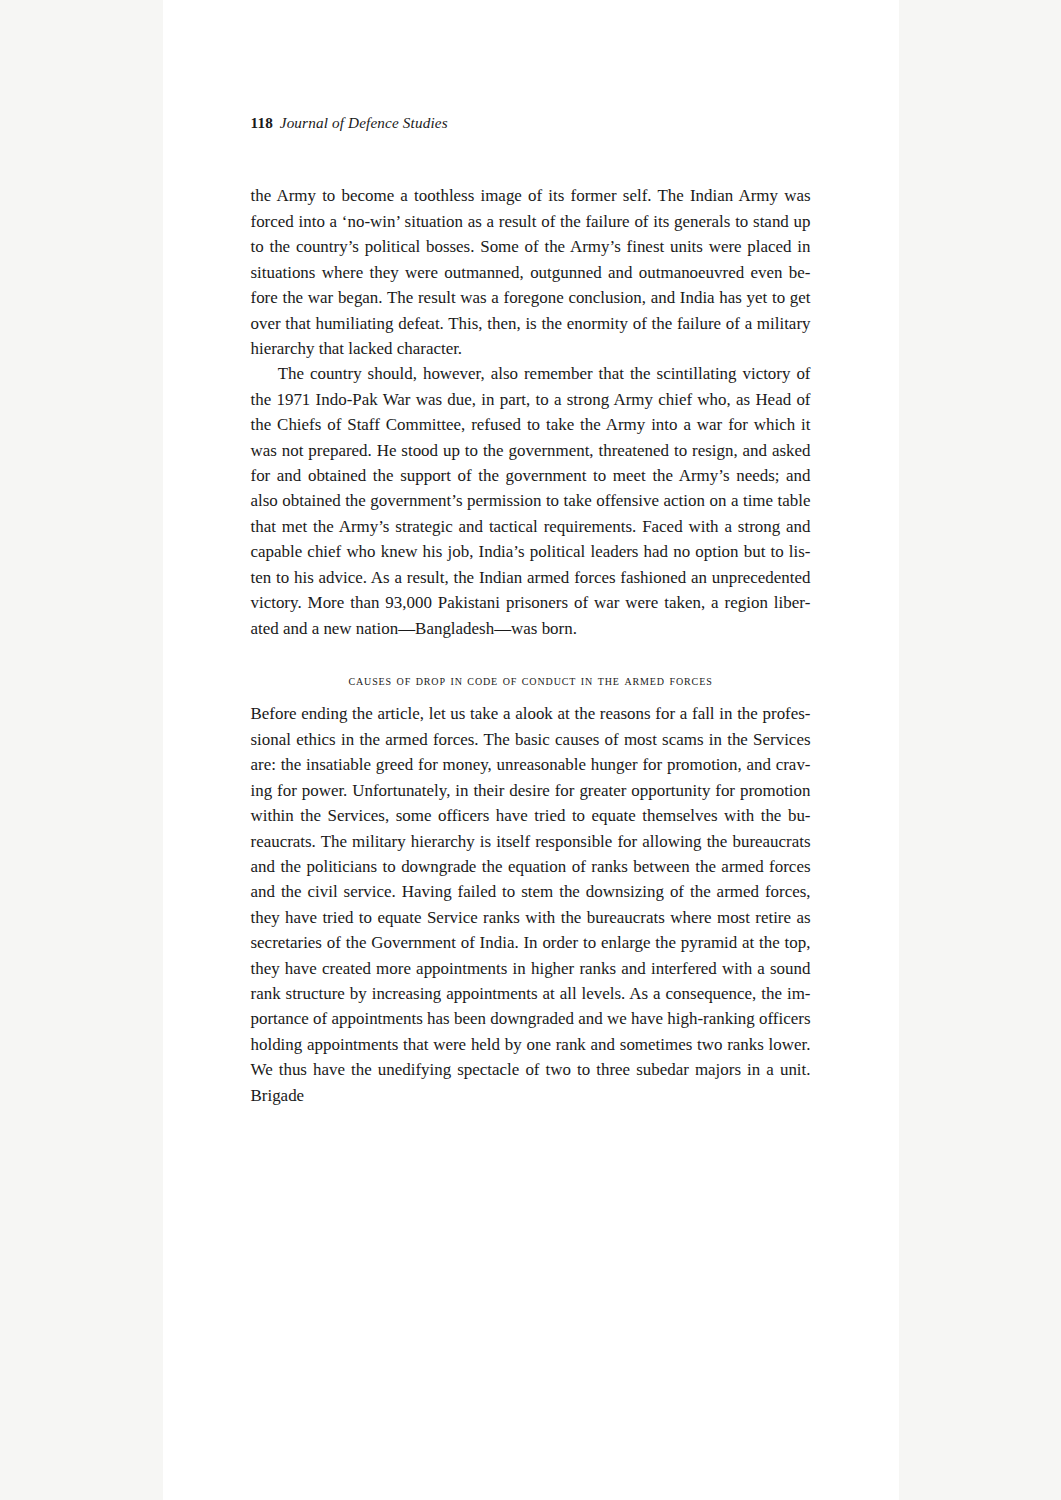118 Journal of Defence Studies
the Army to become a toothless image of its former self. The Indian Army was forced into a ‘no-win’ situation as a result of the failure of its generals to stand up to the country’s political bosses. Some of the Army’s finest units were placed in situations where they were outmanned, outgunned and outmanoeuvred even before the war began. The result was a foregone conclusion, and India has yet to get over that humiliating defeat. This, then, is the enormity of the failure of a military hierarchy that lacked character.
The country should, however, also remember that the scintillating victory of the 1971 Indo-Pak War was due, in part, to a strong Army chief who, as Head of the Chiefs of Staff Committee, refused to take the Army into a war for which it was not prepared. He stood up to the government, threatened to resign, and asked for and obtained the support of the government to meet the Army’s needs; and also obtained the government’s permission to take offensive action on a time table that met the Army’s strategic and tactical requirements. Faced with a strong and capable chief who knew his job, India’s political leaders had no option but to listen to his advice. As a result, the Indian armed forces fashioned an unprecedented victory. More than 93,000 Pakistani prisoners of war were taken, a region liberated and a new nation—Bangladesh—was born.
Causes of Drop in Code of Conduct in the Armed Forces
Before ending the article, let us take a alook at the reasons for a fall in the professional ethics in the armed forces. The basic causes of most scams in the Services are: the insatiable greed for money, unreasonable hunger for promotion, and craving for power. Unfortunately, in their desire for greater opportunity for promotion within the Services, some officers have tried to equate themselves with the bureaucrats. The military hierarchy is itself responsible for allowing the bureaucrats and the politicians to downgrade the equation of ranks between the armed forces and the civil service. Having failed to stem the downsizing of the armed forces, they have tried to equate Service ranks with the bureaucrats where most retire as secretaries of the Government of India. In order to enlarge the pyramid at the top, they have created more appointments in higher ranks and interfered with a sound rank structure by increasing appointments at all levels. As a consequence, the importance of appointments has been downgraded and we have high-ranking officers holding appointments that were held by one rank and sometimes two ranks lower. We thus have the unedifying spectacle of two to three subedar majors in a unit. Brigade